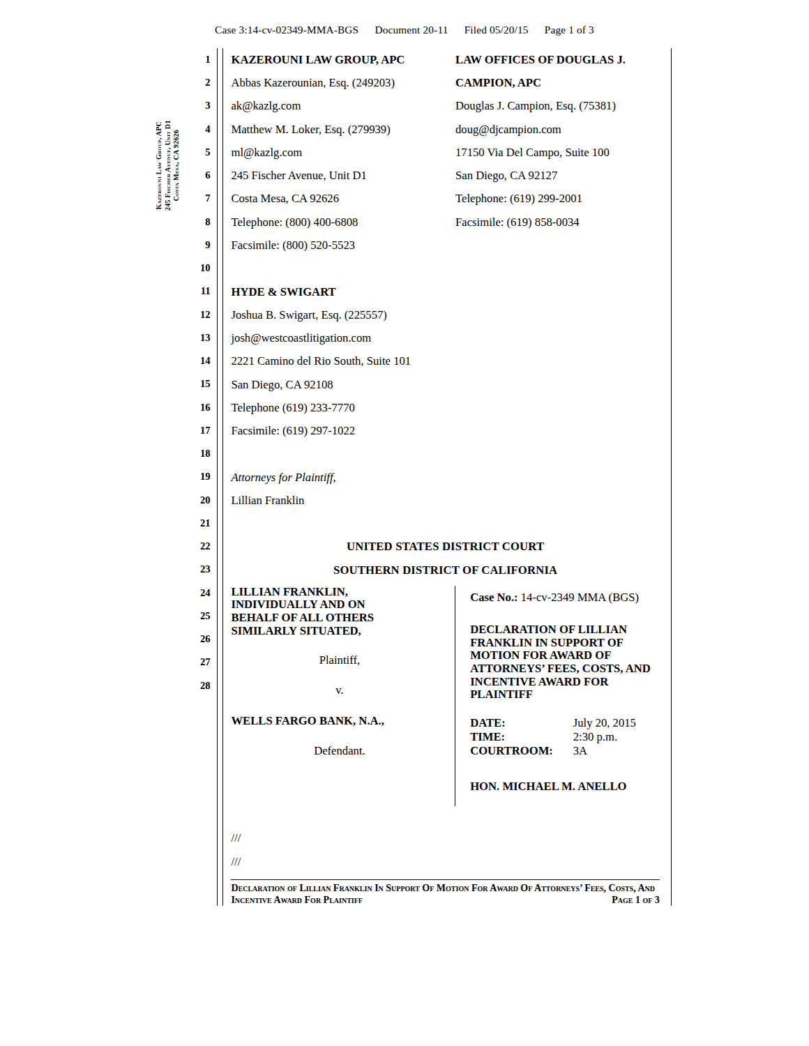Case 3:14-cv-02349-MMA-BGS Document 20-11 Filed 05/20/15 Page 1 of 3
1
2
3
4
5
6
7
8
9
10
11
12
13
14
15
16
17
18
19
20
21
22
23
24
25
26
27
28
Kazerouni Law Group, APC
245 Fischer Avenue, Unit D1
Costa Mesa, CA 92626
Kazerouni Law Group, APC
Abbas Kazerounian, Esq. (249203)
ak@kazlg.com
Matthew M. Loker, Esq. (279939)
ml@kazlg.com
245 Fischer Avenue, Unit D1
Costa Mesa, CA 92626
Telephone: (800) 400-6808
Facsimile: (800) 520-5523
Hyde & Swigart
Joshua B. Swigart, Esq. (225557)
josh@westcoastlitigation.com
2221 Camino del Rio South, Suite 101
San Diego, CA 92108
Telephone (619) 233-7770
Facsimile: (619) 297-1022
Attorneys for Plaintiff,
Lillian Franklin
Law Offices of Douglas J. Campion, APC
Douglas J. Campion, Esq. (75381)
doug@djcampion.com
17150 Via Del Campo, Suite 100
San Diego, CA 92127
Telephone: (619) 299-2001
Facsimile: (619) 858-0034
United States District Court
Southern District of California
Lillian Franklin,
Individually and on
Behalf of All Others
Similarly Situated,
Plaintiff,
v.
Wells Fargo Bank, N.A.,
Defendant.
Case No.: 14-cv-2349 MMA (BGS)
Declaration of Lillian Franklin in Support of Motion for Award of Attorneys’ Fees, Costs, and Incentive Award for Plaintiff
| Date: | July 20, 2015 |
| Time: | 2:30 p.m. |
| Courtroom: | 3A |
Hon. Michael M. Anello
///
///
Declaration of Lillian Franklin In Support Of Motion For Award Of Attorneys’ Fees, Costs, And Incentive Award For Plaintiff Page 1 of 3